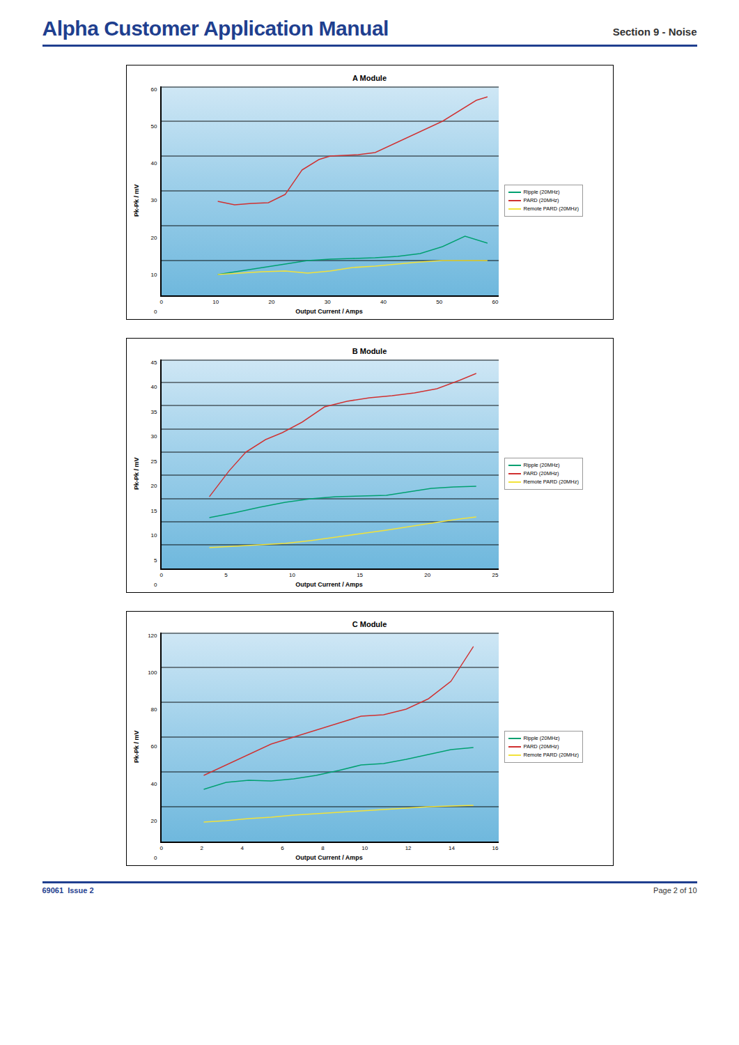Alpha Customer Application Manual
Section 9 - Noise
A Module
Pk-Pk / mV
6050403020100
0102030405060
Output Current / Amps
Ripple (20MHz)
PARD (20MHz)
Remote PARD (20MHz)
B Module
Pk-Pk / mV
454035302520151050
0510152025
Output Current / Amps
Ripple (20MHz)
PARD (20MHz)
Remote PARD (20MHz)
C Module
Pk-Pk / mV
120100806040200
0246810121416
Output Current / Amps
Ripple (20MHz)
PARD (20MHz)
Remote PARD (20MHz)
69061 Issue 2
Page 2 of 10